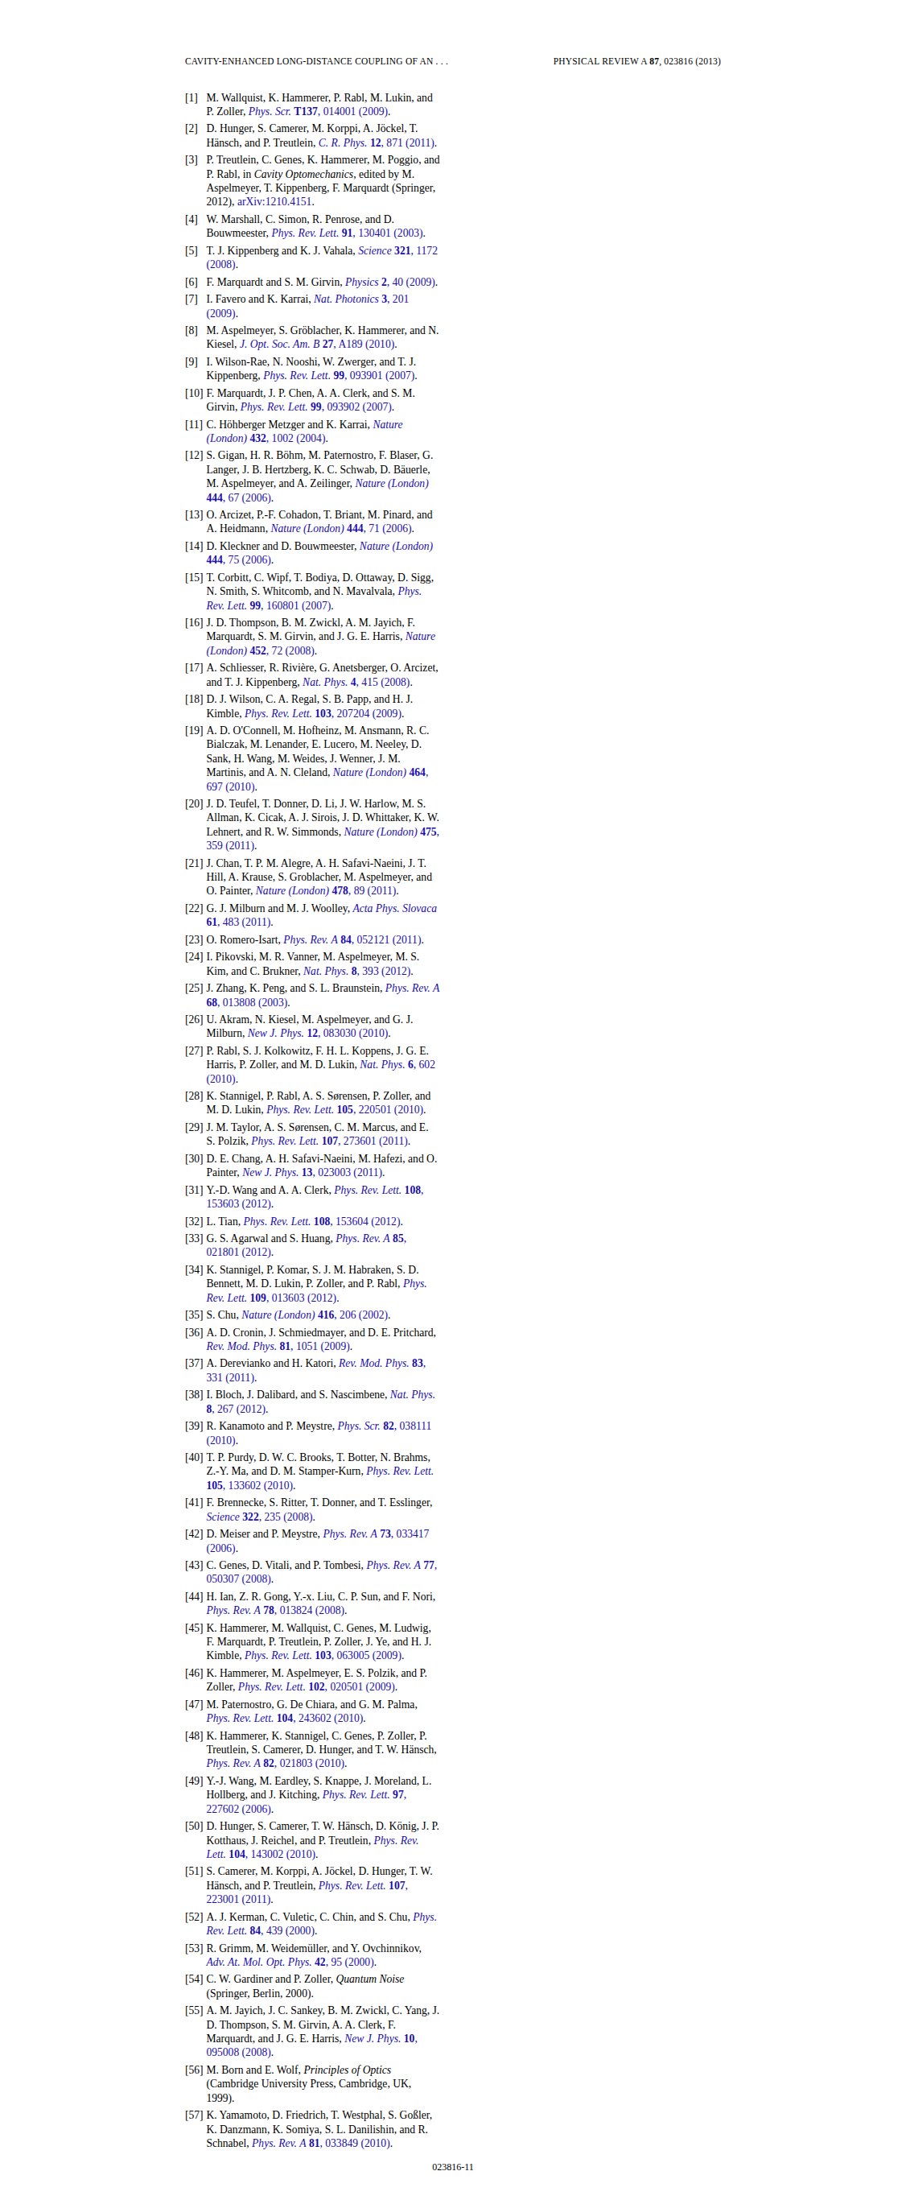Cavity-enhanced long-distance coupling of an . . .
Physical Review A 87, 023816 (2013)
[1] M. Wallquist, K. Hammerer, P. Rabl, M. Lukin, and P. Zoller, Phys. Scr. T137, 014001 (2009).
[2] D. Hunger, S. Camerer, M. Korppi, A. Jöckel, T. Hänsch, and P. Treutlein, C. R. Phys. 12, 871 (2011).
[3] P. Treutlein, C. Genes, K. Hammerer, M. Poggio, and P. Rabl, in Cavity Optomechanics, edited by M. Aspelmeyer, T. Kippenberg, F. Marquardt (Springer, 2012), arXiv:1210.4151.
[4] W. Marshall, C. Simon, R. Penrose, and D. Bouwmeester, Phys. Rev. Lett. 91, 130401 (2003).
[5] T. J. Kippenberg and K. J. Vahala, Science 321, 1172 (2008).
[6] F. Marquardt and S. M. Girvin, Physics 2, 40 (2009).
[7] I. Favero and K. Karrai, Nat. Photonics 3, 201 (2009).
[8] M. Aspelmeyer, S. Gröblacher, K. Hammerer, and N. Kiesel, J. Opt. Soc. Am. B 27, A189 (2010).
[9] I. Wilson-Rae, N. Nooshi, W. Zwerger, and T. J. Kippenberg, Phys. Rev. Lett. 99, 093901 (2007).
[10] F. Marquardt, J. P. Chen, A. A. Clerk, and S. M. Girvin, Phys. Rev. Lett. 99, 093902 (2007).
[11] C. Höhberger Metzger and K. Karrai, Nature (London) 432, 1002 (2004).
[12] S. Gigan, H. R. Böhm, M. Paternostro, F. Blaser, G. Langer, J. B. Hertzberg, K. C. Schwab, D. Bäuerle, M. Aspelmeyer, and A. Zeilinger, Nature (London) 444, 67 (2006).
[13] O. Arcizet, P.-F. Cohadon, T. Briant, M. Pinard, and A. Heidmann, Nature (London) 444, 71 (2006).
[14] D. Kleckner and D. Bouwmeester, Nature (London) 444, 75 (2006).
[15] T. Corbitt, C. Wipf, T. Bodiya, D. Ottaway, D. Sigg, N. Smith, S. Whitcomb, and N. Mavalvala, Phys. Rev. Lett. 99, 160801 (2007).
[16] J. D. Thompson, B. M. Zwickl, A. M. Jayich, F. Marquardt, S. M. Girvin, and J. G. E. Harris, Nature (London) 452, 72 (2008).
[17] A. Schliesser, R. Rivière, G. Anetsberger, O. Arcizet, and T. J. Kippenberg, Nat. Phys. 4, 415 (2008).
[18] D. J. Wilson, C. A. Regal, S. B. Papp, and H. J. Kimble, Phys. Rev. Lett. 103, 207204 (2009).
[19] A. D. O'Connell, M. Hofheinz, M. Ansmann, R. C. Bialczak, M. Lenander, E. Lucero, M. Neeley, D. Sank, H. Wang, M. Weides, J. Wenner, J. M. Martinis, and A. N. Cleland, Nature (London) 464, 697 (2010).
[20] J. D. Teufel, T. Donner, D. Li, J. W. Harlow, M. S. Allman, K. Cicak, A. J. Sirois, J. D. Whittaker, K. W. Lehnert, and R. W. Simmonds, Nature (London) 475, 359 (2011).
[21] J. Chan, T. P. M. Alegre, A. H. Safavi-Naeini, J. T. Hill, A. Krause, S. Groblacher, M. Aspelmeyer, and O. Painter, Nature (London) 478, 89 (2011).
[22] G. J. Milburn and M. J. Woolley, Acta Phys. Slovaca 61, 483 (2011).
[23] O. Romero-Isart, Phys. Rev. A 84, 052121 (2011).
[24] I. Pikovski, M. R. Vanner, M. Aspelmeyer, M. S. Kim, and C. Brukner, Nat. Phys. 8, 393 (2012).
[25] J. Zhang, K. Peng, and S. L. Braunstein, Phys. Rev. A 68, 013808 (2003).
[26] U. Akram, N. Kiesel, M. Aspelmeyer, and G. J. Milburn, New J. Phys. 12, 083030 (2010).
[27] P. Rabl, S. J. Kolkowitz, F. H. L. Koppens, J. G. E. Harris, P. Zoller, and M. D. Lukin, Nat. Phys. 6, 602 (2010).
[28] K. Stannigel, P. Rabl, A. S. Sørensen, P. Zoller, and M. D. Lukin, Phys. Rev. Lett. 105, 220501 (2010).
[29] J. M. Taylor, A. S. Sørensen, C. M. Marcus, and E. S. Polzik, Phys. Rev. Lett. 107, 273601 (2011).
[30] D. E. Chang, A. H. Safavi-Naeini, M. Hafezi, and O. Painter, New J. Phys. 13, 023003 (2011).
[31] Y.-D. Wang and A. A. Clerk, Phys. Rev. Lett. 108, 153603 (2012).
[32] L. Tian, Phys. Rev. Lett. 108, 153604 (2012).
[33] G. S. Agarwal and S. Huang, Phys. Rev. A 85, 021801 (2012).
[34] K. Stannigel, P. Komar, S. J. M. Habraken, S. D. Bennett, M. D. Lukin, P. Zoller, and P. Rabl, Phys. Rev. Lett. 109, 013603 (2012).
[35] S. Chu, Nature (London) 416, 206 (2002).
[36] A. D. Cronin, J. Schmiedmayer, and D. E. Pritchard, Rev. Mod. Phys. 81, 1051 (2009).
[37] A. Derevianko and H. Katori, Rev. Mod. Phys. 83, 331 (2011).
[38] I. Bloch, J. Dalibard, and S. Nascimbene, Nat. Phys. 8, 267 (2012).
[39] R. Kanamoto and P. Meystre, Phys. Scr. 82, 038111 (2010).
[40] T. P. Purdy, D. W. C. Brooks, T. Botter, N. Brahms, Z.-Y. Ma, and D. M. Stamper-Kurn, Phys. Rev. Lett. 105, 133602 (2010).
[41] F. Brennecke, S. Ritter, T. Donner, and T. Esslinger, Science 322, 235 (2008).
[42] D. Meiser and P. Meystre, Phys. Rev. A 73, 033417 (2006).
[43] C. Genes, D. Vitali, and P. Tombesi, Phys. Rev. A 77, 050307 (2008).
[44] H. Ian, Z. R. Gong, Y.-x. Liu, C. P. Sun, and F. Nori, Phys. Rev. A 78, 013824 (2008).
[45] K. Hammerer, M. Wallquist, C. Genes, M. Ludwig, F. Marquardt, P. Treutlein, P. Zoller, J. Ye, and H. J. Kimble, Phys. Rev. Lett. 103, 063005 (2009).
[46] K. Hammerer, M. Aspelmeyer, E. S. Polzik, and P. Zoller, Phys. Rev. Lett. 102, 020501 (2009).
[47] M. Paternostro, G. De Chiara, and G. M. Palma, Phys. Rev. Lett. 104, 243602 (2010).
[48] K. Hammerer, K. Stannigel, C. Genes, P. Zoller, P. Treutlein, S. Camerer, D. Hunger, and T. W. Hänsch, Phys. Rev. A 82, 021803 (2010).
[49] Y.-J. Wang, M. Eardley, S. Knappe, J. Moreland, L. Hollberg, and J. Kitching, Phys. Rev. Lett. 97, 227602 (2006).
[50] D. Hunger, S. Camerer, T. W. Hänsch, D. König, J. P. Kotthaus, J. Reichel, and P. Treutlein, Phys. Rev. Lett. 104, 143002 (2010).
[51] S. Camerer, M. Korppi, A. Jöckel, D. Hunger, T. W. Hänsch, and P. Treutlein, Phys. Rev. Lett. 107, 223001 (2011).
[52] A. J. Kerman, C. Vuletic, C. Chin, and S. Chu, Phys. Rev. Lett. 84, 439 (2000).
[53] R. Grimm, M. Weidemüller, and Y. Ovchinnikov, Adv. At. Mol. Opt. Phys. 42, 95 (2000).
[54] C. W. Gardiner and P. Zoller, Quantum Noise (Springer, Berlin, 2000).
[55] A. M. Jayich, J. C. Sankey, B. M. Zwickl, C. Yang, J. D. Thompson, S. M. Girvin, A. A. Clerk, F. Marquardt, and J. G. E. Harris, New J. Phys. 10, 095008 (2008).
[56] M. Born and E. Wolf, Principles of Optics (Cambridge University Press, Cambridge, UK, 1999).
[57] K. Yamamoto, D. Friedrich, T. Westphal, S. Goßler, K. Danzmann, K. Somiya, S. L. Danilishin, and R. Schnabel, Phys. Rev. A 81, 033849 (2010).
023816-11